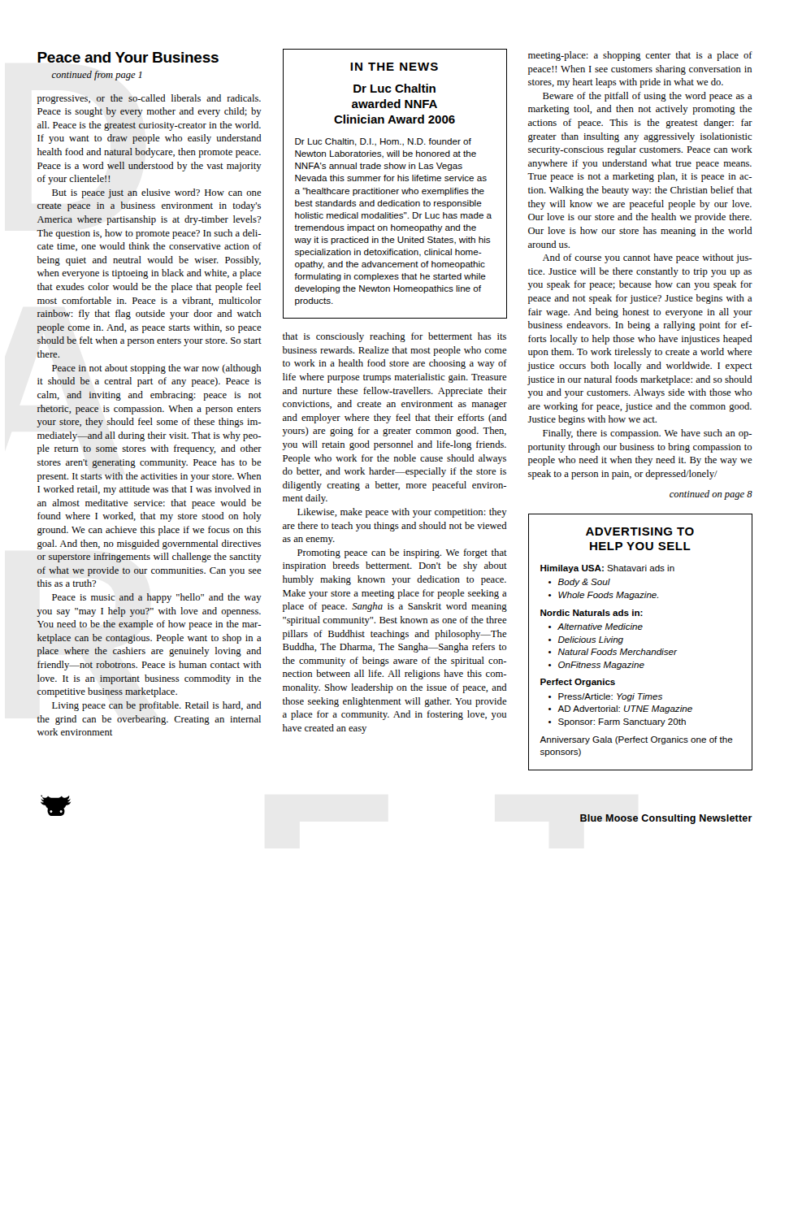D A R F T
Peace and Your Business
continued from page 1
progressives, or the so-called liberals and radicals. Peace is sought by every mother and every child; by all. Peace is the greatest curiosity-creator in the world. If you want to draw people who easily understand health food and natural bodycare, then promote peace. Peace is a word well understood by the vast majority of your clientele!!
But is peace just an elusive word? How can one create peace in a business environment in today's America where partisanship is at dry-timber levels? The question is, how to promote peace? In such a delicate time, one would think the conservative action of being quiet and neutral would be wiser. Possibly, when everyone is tiptoeing in black and white, a place that exudes color would be the place that people feel most comfortable in. Peace is a vibrant, multicolor rainbow: fly that flag outside your door and watch people come in. And, as peace starts within, so peace should be felt when a person enters your store. So start there.
Peace in not about stopping the war now (although it should be a central part of any peace). Peace is calm, and inviting and embracing: peace is not rhetoric, peace is compassion. When a person enters your store, they should feel some of these things immediately—and all during their visit. That is why people return to some stores with frequency, and other stores aren't generating community. Peace has to be present. It starts with the activities in your store. When I worked retail, my attitude was that I was involved in an almost meditative service: that peace would be found where I worked, that my store stood on holy ground. We can achieve this place if we focus on this goal. And then, no misguided governmental directives or superstore infringements will challenge the sanctity of what we provide to our communities. Can you see this as a truth?
Peace is music and a happy "hello" and the way you say "may I help you?" with love and openness. You need to be the example of how peace in the marketplace can be contagious. People want to shop in a place where the cashiers are genuinely loving and friendly—not robotrons. Peace is human contact with love. It is an important business commodity in the competitive business marketplace.
Living peace can be profitable. Retail is hard, and the grind can be overbearing. Creating an internal work environment
IN THE NEWS
Dr Luc Chaltin
awarded NNFA
Clinician Award 2006
Dr Luc Chaltin, D.I., Hom., N.D. founder of Newton Laboratories, will be honored at the NNFA's annual trade show in Las Vegas Nevada this summer for his lifetime service as a "healthcare practitioner who exemplifies the best standards and dedication to responsible holistic medical modalities". Dr Luc has made a tremendous impact on homeopathy and the way it is practiced in the United States, with his specialization in detoxification, clinical homeopathy, and the advancement of homeopathic formulating in complexes that he started while developing the Newton Homeopathics line of products.
that is consciously reaching for betterment has its business rewards. Realize that most people who come to work in a health food store are choosing a way of life where purpose trumps materialistic gain. Treasure and nurture these fellow-travellers. Appreciate their convictions, and create an environment as manager and employer where they feel that their efforts (and yours) are going for a greater common good. Then, you will retain good personnel and life-long friends. People who work for the noble cause should always do better, and work harder—especially if the store is diligently creating a better, more peaceful environment daily.
Likewise, make peace with your competition: they are there to teach you things and should not be viewed as an enemy.
Promoting peace can be inspiring. We forget that inspiration breeds betterment. Don't be shy about humbly making known your dedication to peace. Make your store a meeting place for people seeking a place of peace. Sangha is a Sanskrit word meaning "spiritual community". Best known as one of the three pillars of Buddhist teachings and philosophy—The Buddha, The Dharma, The Sangha—Sangha refers to the community of beings aware of the spiritual connection between all life. All religions have this commonality. Show leadership on the issue of peace, and those seeking enlightenment will gather. You provide a place for a community. And in fostering love, you have created an easy
meeting-place: a shopping center that is a place of peace!! When I see customers sharing conversation in stores, my heart leaps with pride in what we do.
Beware of the pitfall of using the word peace as a marketing tool, and then not actively promoting the actions of peace. This is the greatest danger: far greater than insulting any aggressively isolationistic security-conscious regular customers. Peace can work anywhere if you understand what true peace means. True peace is not a marketing plan, it is peace in action. Walking the beauty way: the Christian belief that they will know we are peaceful people by our love. Our love is our store and the health we provide there. Our love is how our store has meaning in the world around us.
And of course you cannot have peace without justice. Justice will be there constantly to trip you up as you speak for peace; because how can you speak for peace and not speak for justice? Justice begins with a fair wage. And being honest to everyone in all your business endeavors. In being a rallying point for efforts locally to help those who have injustices heaped upon them. To work tirelessly to create a world where justice occurs both locally and worldwide. I expect justice in our natural foods marketplace: and so should you and your customers. Always side with those who are working for peace, justice and the common good. Justice begins with how we act.
Finally, there is compassion. We have such an opportunity through our business to bring compassion to people who need it when they need it. By the way we speak to a person in pain, or depressed/lonely/
continued on page 8
ADVERTISING TO
HELP YOU SELL
Himilaya USA: Shatavari ads in
Body & Soul
Whole Foods Magazine.
Nordic Naturals ads in:
Alternative Medicine
Delicious Living
Natural Foods Merchandiser
OnFitness Magazine
Perfect Organics
Press/Article: Yogi Times
AD Advertorial: UTNE Magazine
Sponsor: Farm Sanctuary 20th
Anniversary Gala (Perfect Organics one of the sponsors)
Blue Moose Consulting Newsletter